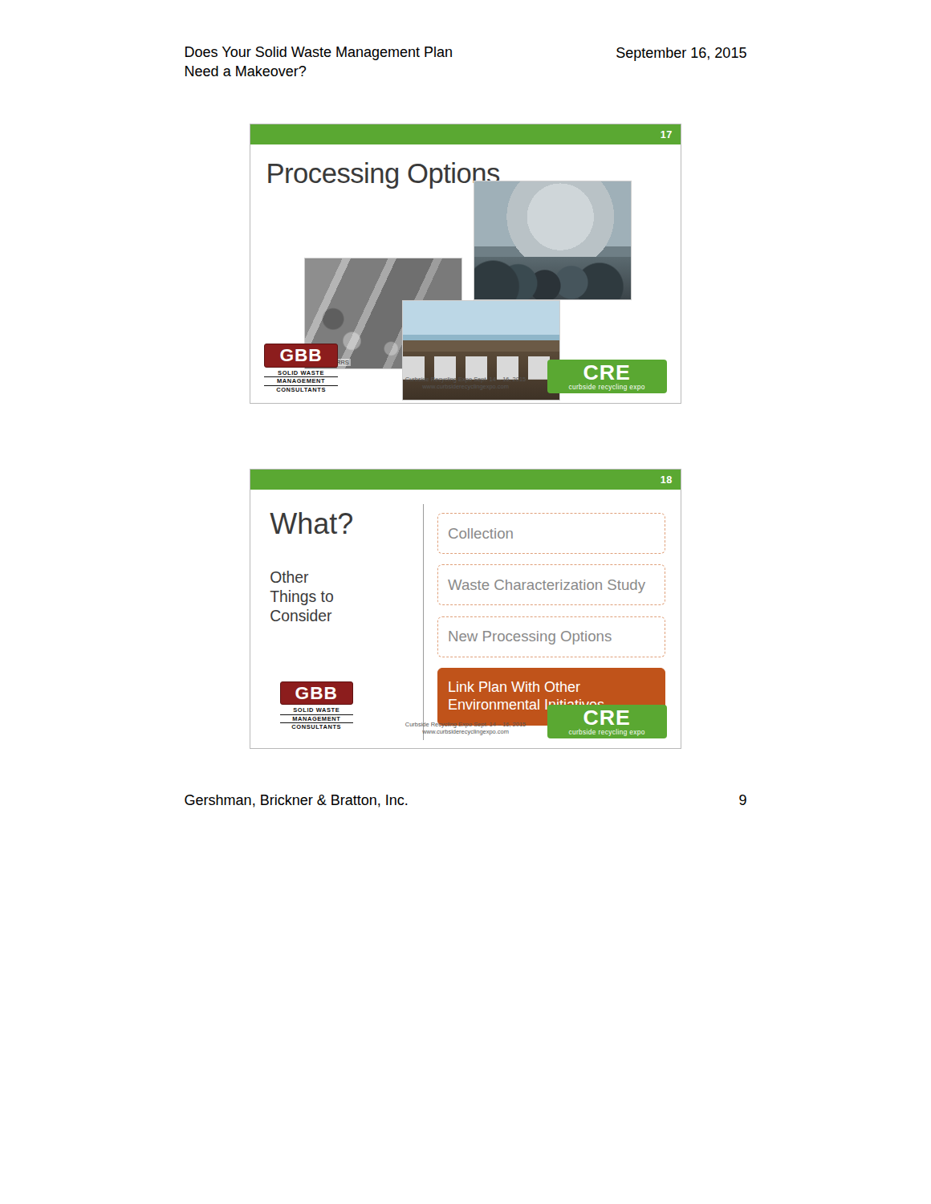Does Your Solid Waste Management Plan
Need a Makeover?
September 16, 2015
17
Processing Options
Anaerobic Digestion
Mixed Waste Processing
Source: PRRS
Organics Recycling
Source: NERC
GBB
SOLID WASTE MANAGEMENT CONSULTANTS
CRE curbside recycling expo
Curbside Recycling Expo Sept. 14 – 16, 2015
www.curbsiderecyclingexpo.com
18
What?
Other
Things to
Consider
GBB
SOLID WASTE MANAGEMENT CONSULTANTS
Collection
Waste Characterization Study
New Processing Options
Link Plan With Other
Environmental Initiatives
CRE curbside recycling expo
Curbside Recycling Expo Sept. 14 – 16, 2015
www.curbsiderecyclingexpo.com
Gershman, Brickner & Bratton, Inc.
9